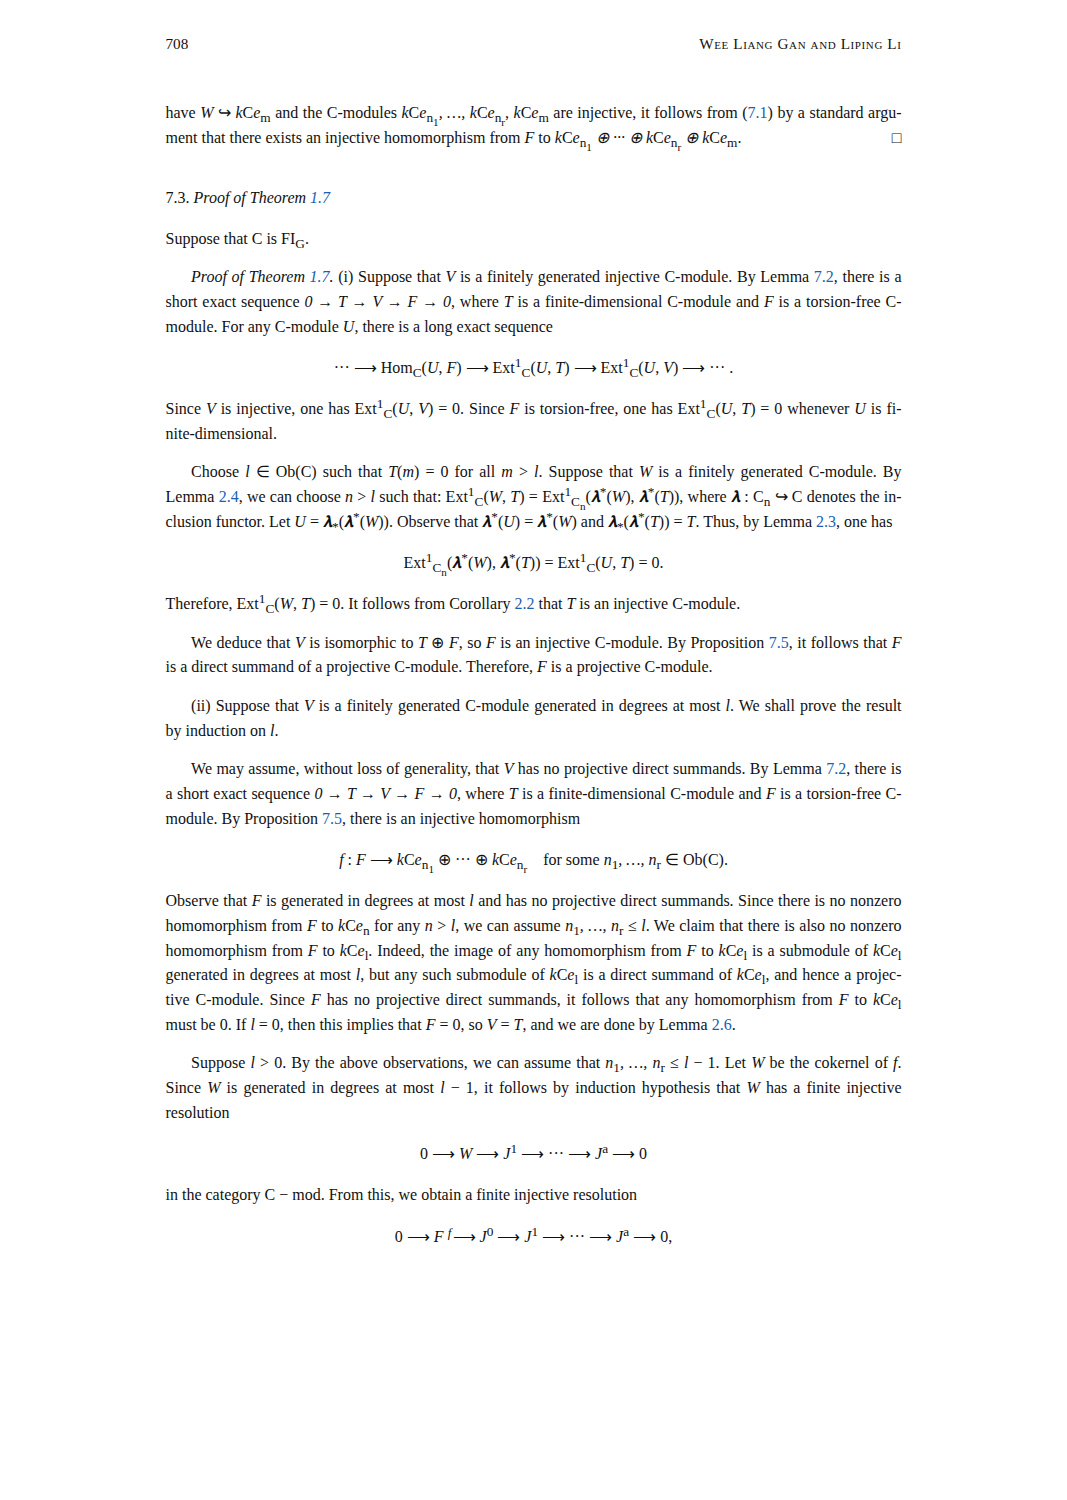708 Wee Liang Gan and Liping Li
have W ↪ kCem and the C-modules kCen1, …, kCenr, kCem are injective, it follows from (7.1) by a standard argument that there exists an injective homomorphism from F to kCen1 ⊕ ··· ⊕ kCenr ⊕ kCem.□
7.3. Proof of Theorem 1.7
Suppose that C is FIG.
Proof of Theorem 1.7. (i) Suppose that V is a finitely generated injective C-module. By Lemma 7.2, there is a short exact sequence 0 → T → V → F → 0, where T is a finite-dimensional C-module and F is a torsion-free C-module. For any C-module U, there is a long exact sequence
··· ⟶ HomC(U, F) ⟶ Ext1C(U, T) ⟶ Ext1C(U, V) ⟶ ··· .
Since V is injective, one has Ext1C(U, V) = 0. Since F is torsion-free, one has Ext1C(U, T) = 0 whenever U is finite-dimensional.
Choose l ∈ Ob(C) such that T(m) = 0 for all m > l. Suppose that W is a finitely generated C-module. By Lemma 2.4, we can choose n > l such that: Ext1C(W, T) = Ext1Cn(𝛌*(W), 𝛌*(T)), where 𝛌 : Cn ↪ C denotes the inclusion functor. Let U = 𝛌*(𝛌*(W)). Observe that 𝛌*(U) = 𝛌*(W) and 𝛌*(𝛌*(T)) = T. Thus, by Lemma 2.3, one has
Ext1Cn(𝛌*(W), 𝛌*(T)) = Ext1C(U, T) = 0.
Therefore, Ext1C(W, T) = 0. It follows from Corollary 2.2 that T is an injective C-module.
We deduce that V is isomorphic to T ⊕ F, so F is an injective C-module. By Proposition 7.5, it follows that F is a direct summand of a projective C-module. Therefore, F is a projective C-module.
(ii) Suppose that V is a finitely generated C-module generated in degrees at most l. We shall prove the result by induction on l.
We may assume, without loss of generality, that V has no projective direct summands. By Lemma 7.2, there is a short exact sequence 0 → T → V → F → 0, where T is a finite-dimensional C-module and F is a torsion-free C-module. By Proposition 7.5, there is an injective homomorphism
f : F ⟶ kCen1 ⊕ ··· ⊕ kCenr for some n1, …, nr ∈ Ob(C).
Observe that F is generated in degrees at most l and has no projective direct summands. Since there is no nonzero homomorphism from F to kCen for any n > l, we can assume n1, …, nr ≤ l. We claim that there is also no nonzero homomorphism from F to kCel. Indeed, the image of any homomorphism from F to kCel is a submodule of kCel generated in degrees at most l, but any such submodule of kCel is a direct summand of kCel, and hence a projective C-module. Since F has no projective direct summands, it follows that any homomorphism from F to kCel must be 0. If l = 0, then this implies that F = 0, so V = T, and we are done by Lemma 2.6.
Suppose l > 0. By the above observations, we can assume that n1, …, nr ≤ l − 1. Let W be the cokernel of f. Since W is generated in degrees at most l − 1, it follows by induction hypothesis that W has a finite injective resolution
0 ⟶ W ⟶ J1 ⟶ ··· ⟶ Ja ⟶ 0
in the category C − mod. From this, we obtain a finite injective resolution
0 ⟶ F f ⟶ J0 ⟶ J1 ⟶ ··· ⟶ Ja ⟶ 0,